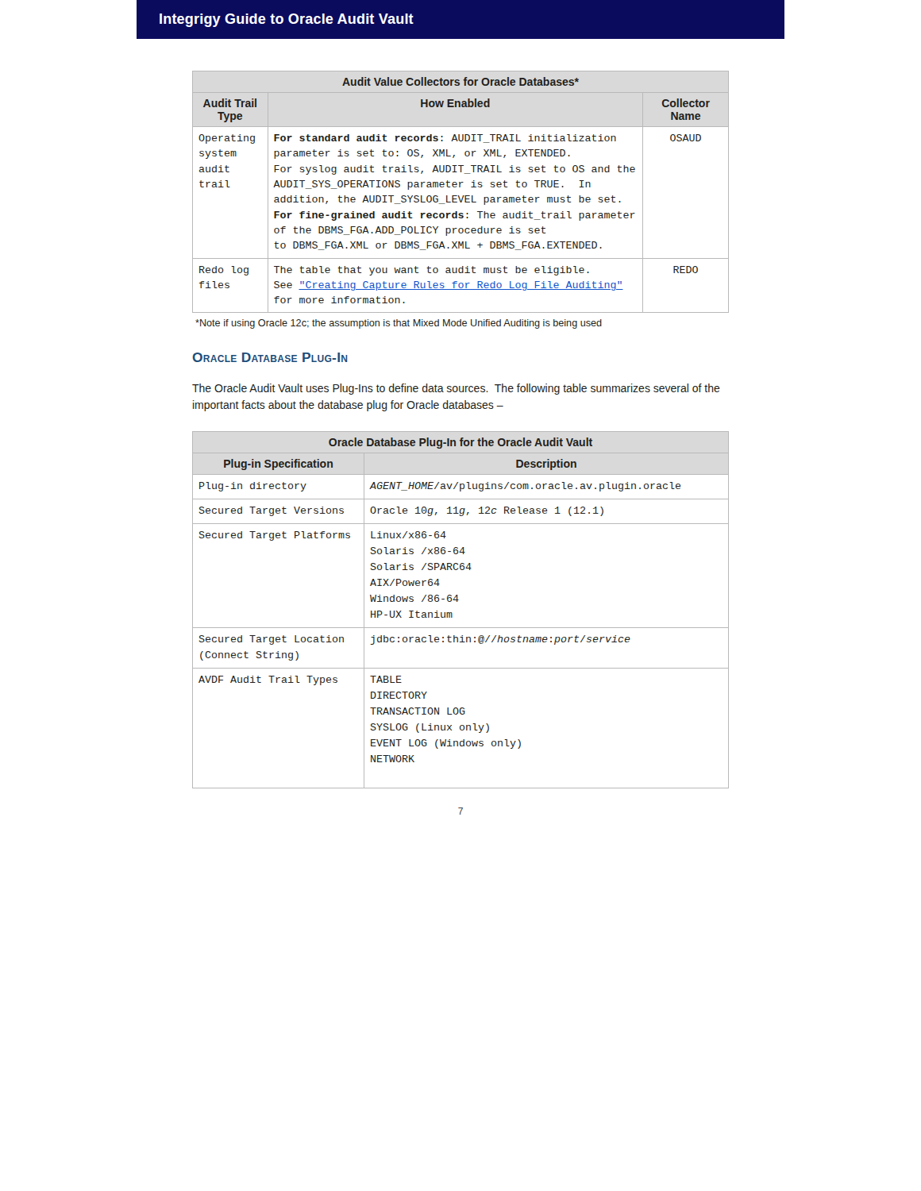Integrigy Guide to Oracle Audit Vault
| Audit Value Collectors for Oracle Databases* |
| Audit Trail Type | How Enabled | Collector Name |
| Operating system audit trail | For standard audit records : AUDIT_TRAIL initialization parameter is set to: OS, XML, or XML, EXTENDED. For syslog audit trails, AUDIT_TRAIL is set to OS and the AUDIT_SYS_OPERATIONS parameter is set to TRUE. In addition, the AUDIT_SYSLOG_LEVEL parameter must be set. For fine-grained audit records : The audit_trail parameter of the DBMS_FGA.ADD_POLICY procedure is set to DBMS_FGA.XML or DBMS_FGA.XML + DBMS_FGA.EXTENDED. | OSAUD |
| Redo log files | The table that you want to audit must be eligible. See "Creating Capture Rules for Redo Log File Auditing" for more information. | REDO |
*Note if using Oracle 12c; the assumption is that Mixed Mode Unified Auditing is being used
Oracle Database Plug-In
The Oracle Audit Vault uses Plug-Ins to define data sources. The following table summarizes several of the important facts about the database plug for Oracle databases –
| Oracle Database Plug-In for the Oracle Audit Vault |
| Plug-in Specification | Description |
| Plug-in directory | AGENT_HOME /av/plugins/com.oracle.av.plugin.oracle |
| Secured Target Versions | Oracle 10 g , 11 g , 12 c Release 1 (12.1) |
| Secured Target Platforms | Linux/x86-64 Solaris /x86-64 Solaris /SPARC64 AIX/Power64 Windows /86-64 HP-UX Itanium |
| Secured Target Location (Connect String) | jdbc:oracle:thin:@// hostname : port / service |
| AVDF Audit Trail Types | TABLE DIRECTORY TRANSACTION LOG SYSLOG (Linux only) EVENT LOG (Windows only) NETWORK |
7